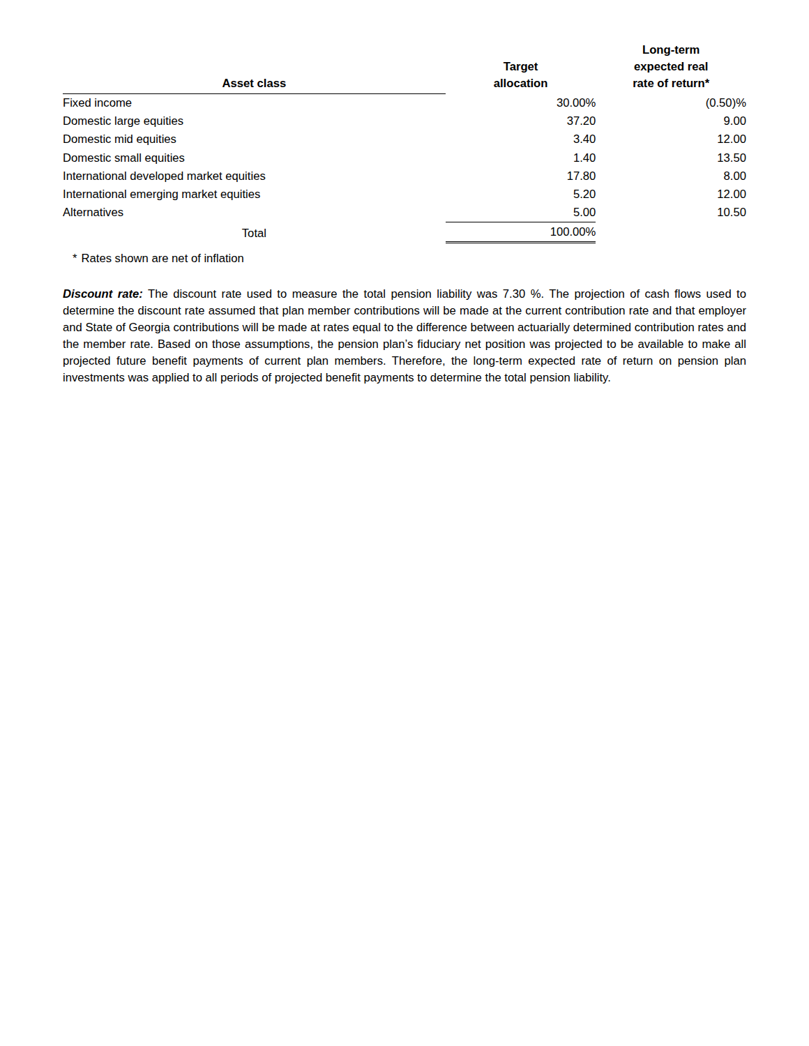| Asset class | Target allocation | Long-term expected real rate of return* |
| --- | --- | --- |
| Fixed income | 30.00% | (0.50)% |
| Domestic large equities | 37.20 | 9.00 |
| Domestic mid equities | 3.40 | 12.00 |
| Domestic small equities | 1.40 | 13.50 |
| International developed market equities | 17.80 | 8.00 |
| International emerging market equities | 5.20 | 12.00 |
| Alternatives | 5.00 | 10.50 |
| Total | 100.00% | |
*Rates shown are net of inflation
Discount rate: The discount rate used to measure the total pension liability was 7.30 %. The projection of cash flows used to determine the discount rate assumed that plan member contributions will be made at the current contribution rate and that employer and State of Georgia contributions will be made at rates equal to the difference between actuarially determined contribution rates and the member rate. Based on those assumptions, the pension plan’s fiduciary net position was projected to be available to make all projected future benefit payments of current plan members. Therefore, the long-term expected rate of return on pension plan investments was applied to all periods of projected benefit payments to determine the total pension liability.